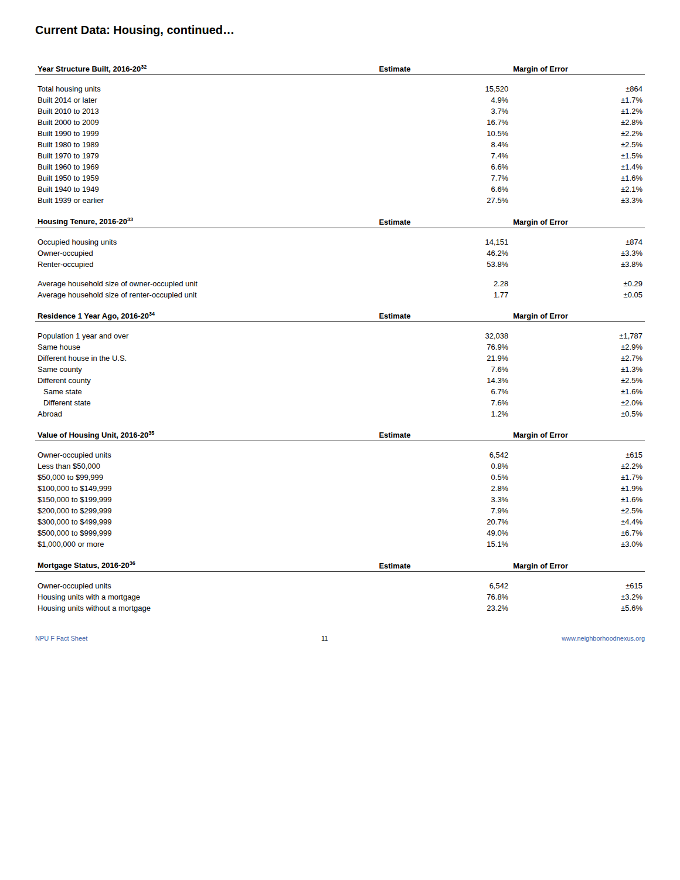Current Data: Housing, continued…
| Year Structure Built, 2016-20 32 | Estimate | Margin of Error |
| --- | --- | --- |
| Total housing units | 15,520 | ±864 |
| Built 2014 or later | 4.9% | ±1.7% |
| Built 2010 to 2013 | 3.7% | ±1.2% |
| Built 2000 to 2009 | 16.7% | ±2.8% |
| Built 1990 to 1999 | 10.5% | ±2.2% |
| Built 1980 to 1989 | 8.4% | ±2.5% |
| Built 1970 to 1979 | 7.4% | ±1.5% |
| Built 1960 to 1969 | 6.6% | ±1.4% |
| Built 1950 to 1959 | 7.7% | ±1.6% |
| Built 1940 to 1949 | 6.6% | ±2.1% |
| Built 1939 or earlier | 27.5% | ±3.3% |
| Housing Tenure, 2016-20 33 | Estimate | Margin of Error |
| Occupied housing units | 14,151 | ±874 |
| Owner-occupied | 46.2% | ±3.3% |
| Renter-occupied | 53.8% | ±3.8% |
| Average household size of owner-occupied unit | 2.28 | ±0.29 |
| Average household size of renter-occupied unit | 1.77 | ±0.05 |
| Residence 1 Year Ago, 2016-20 34 | Estimate | Margin of Error |
| Population 1 year and over | 32,038 | ±1,787 |
| Same house | 76.9% | ±2.9% |
| Different house in the U.S. | 21.9% | ±2.7% |
| Same county | 7.6% | ±1.3% |
| Different county | 14.3% | ±2.5% |
| Same state | 6.7% | ±1.6% |
| Different state | 7.6% | ±2.0% |
| Abroad | 1.2% | ±0.5% |
| Value of Housing Unit, 2016-20 35 | Estimate | Margin of Error |
| Owner-occupied units | 6,542 | ±615 |
| Less than $50,000 | 0.8% | ±2.2% |
| $50,000 to $99,999 | 0.5% | ±1.7% |
| $100,000 to $149,999 | 2.8% | ±1.9% |
| $150,000 to $199,999 | 3.3% | ±1.6% |
| $200,000 to $299,999 | 7.9% | ±2.5% |
| $300,000 to $499,999 | 20.7% | ±4.4% |
| $500,000 to $999,999 | 49.0% | ±6.7% |
| $1,000,000 or more | 15.1% | ±3.0% |
| Mortgage Status, 2016-20 36 | Estimate | Margin of Error |
| Owner-occupied units | 6,542 | ±615 |
| Housing units with a mortgage | 76.8% | ±3.2% |
| Housing units without a mortgage | 23.2% | ±5.6% |
NPU F Fact Sheet
11
www.neighborhoodnexus.org